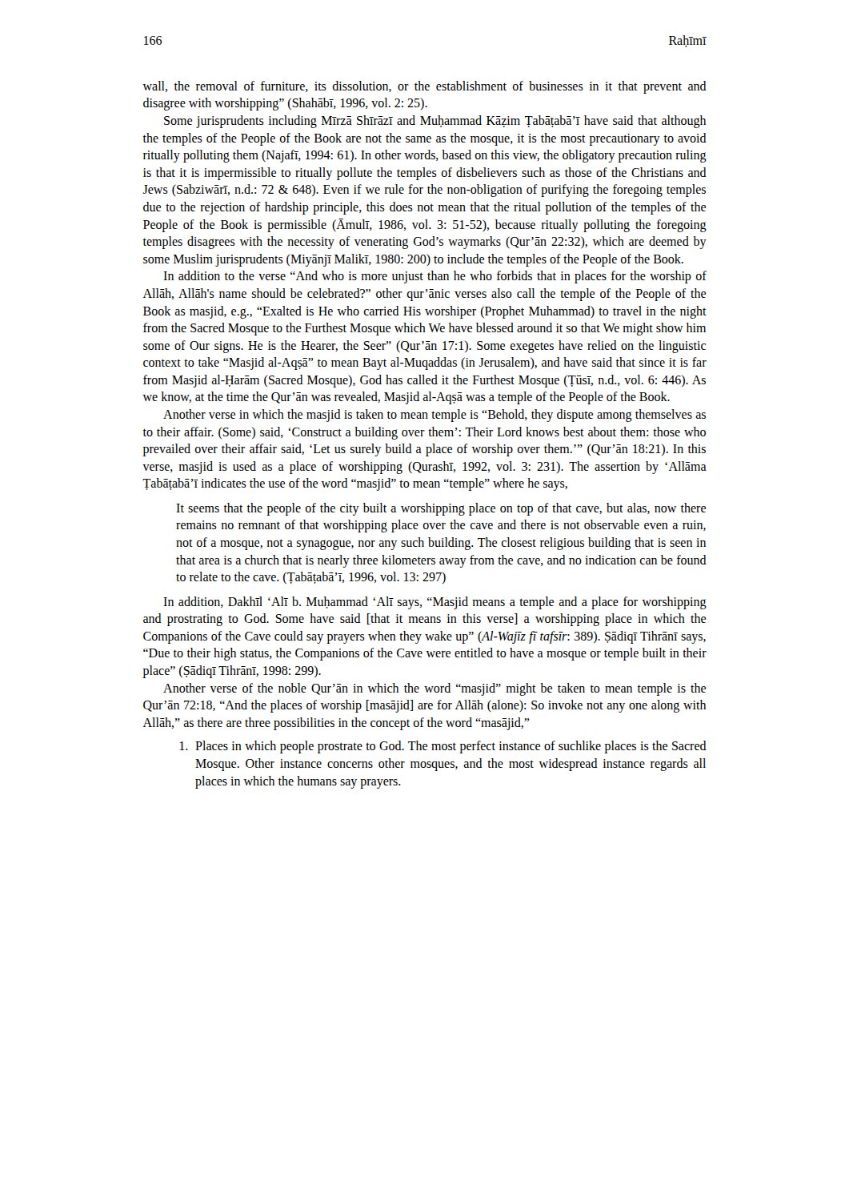166 Raḥīmī
wall, the removal of furniture, its dissolution, or the establishment of businesses in it that prevent and disagree with worshipping” (Shahābī, 1996, vol. 2: 25).
Some jurisprudents including Mīrzā Shīrāzī and Muḥammad Kāẓim Ṭabāṭabā’ī have said that although the temples of the People of the Book are not the same as the mosque, it is the most precautionary to avoid ritually polluting them (Najafī, 1994: 61). In other words, based on this view, the obligatory precaution ruling is that it is impermissible to ritually pollute the temples of disbelievers such as those of the Christians and Jews (Sabziwārī, n.d.: 72 & 648). Even if we rule for the non-obligation of purifying the foregoing temples due to the rejection of hardship principle, this does not mean that the ritual pollution of the temples of the People of the Book is permissible (Āmulī, 1986, vol. 3: 51-52), because ritually polluting the foregoing temples disagrees with the necessity of venerating God’s waymarks (Qur’ān 22:32), which are deemed by some Muslim jurisprudents (Miyānjī Malikī, 1980: 200) to include the temples of the People of the Book.
In addition to the verse “And who is more unjust than he who forbids that in places for the worship of Allāh, Allāh's name should be celebrated?” other qur’ānic verses also call the temple of the People of the Book as masjid, e.g., “Exalted is He who carried His worshiper (Prophet Muhammad) to travel in the night from the Sacred Mosque to the Furthest Mosque which We have blessed around it so that We might show him some of Our signs. He is the Hearer, the Seer” (Qur’ān 17:1). Some exegetes have relied on the linguistic context to take “Masjid al-Aqṣā” to mean Bayt al-Muqaddas (in Jerusalem), and have said that since it is far from Masjid al-Ḥarām (Sacred Mosque), God has called it the Furthest Mosque (Ṭūsī, n.d., vol. 6: 446). As we know, at the time the Qur’ān was revealed, Masjid al-Aqṣā was a temple of the People of the Book.
Another verse in which the masjid is taken to mean temple is “Behold, they dispute among themselves as to their affair. (Some) said, ‘Construct a building over them’: Their Lord knows best about them: those who prevailed over their affair said, ‘Let us surely build a place of worship over them.’” (Qur’ān 18:21). In this verse, masjid is used as a place of worshipping (Qurashī, 1992, vol. 3: 231). The assertion by ‘Allāma Ṭabāṭabā’ī indicates the use of the word “masjid” to mean “temple” where he says,
It seems that the people of the city built a worshipping place on top of that cave, but alas, now there remains no remnant of that worshipping place over the cave and there is not observable even a ruin, not of a mosque, not a synagogue, nor any such building. The closest religious building that is seen in that area is a church that is nearly three kilometers away from the cave, and no indication can be found to relate to the cave. (Ṭabāṭabā’ī, 1996, vol. 13: 297)
In addition, Dakhīl ‘Alī b. Muḥammad ‘Alī says, “Masjid means a temple and a place for worshipping and prostrating to God. Some have said [that it means in this verse] a worshipping place in which the Companions of the Cave could say prayers when they wake up” (Al-Wajīz fī tafsīr: 389). Ṣādiqī Tihrānī says, “Due to their high status, the Companions of the Cave were entitled to have a mosque or temple built in their place” (Ṣādiqī Tihrānī, 1998: 299).
Another verse of the noble Qur’ān in which the word “masjid” might be taken to mean temple is the Qur’ān 72:18, “And the places of worship [masājid] are for Allāh (alone): So invoke not any one along with Allāh,” as there are three possibilities in the concept of the word “masājid,”
Places in which people prostrate to God. The most perfect instance of suchlike places is the Sacred Mosque. Other instance concerns other mosques, and the most widespread instance regards all places in which the humans say prayers.